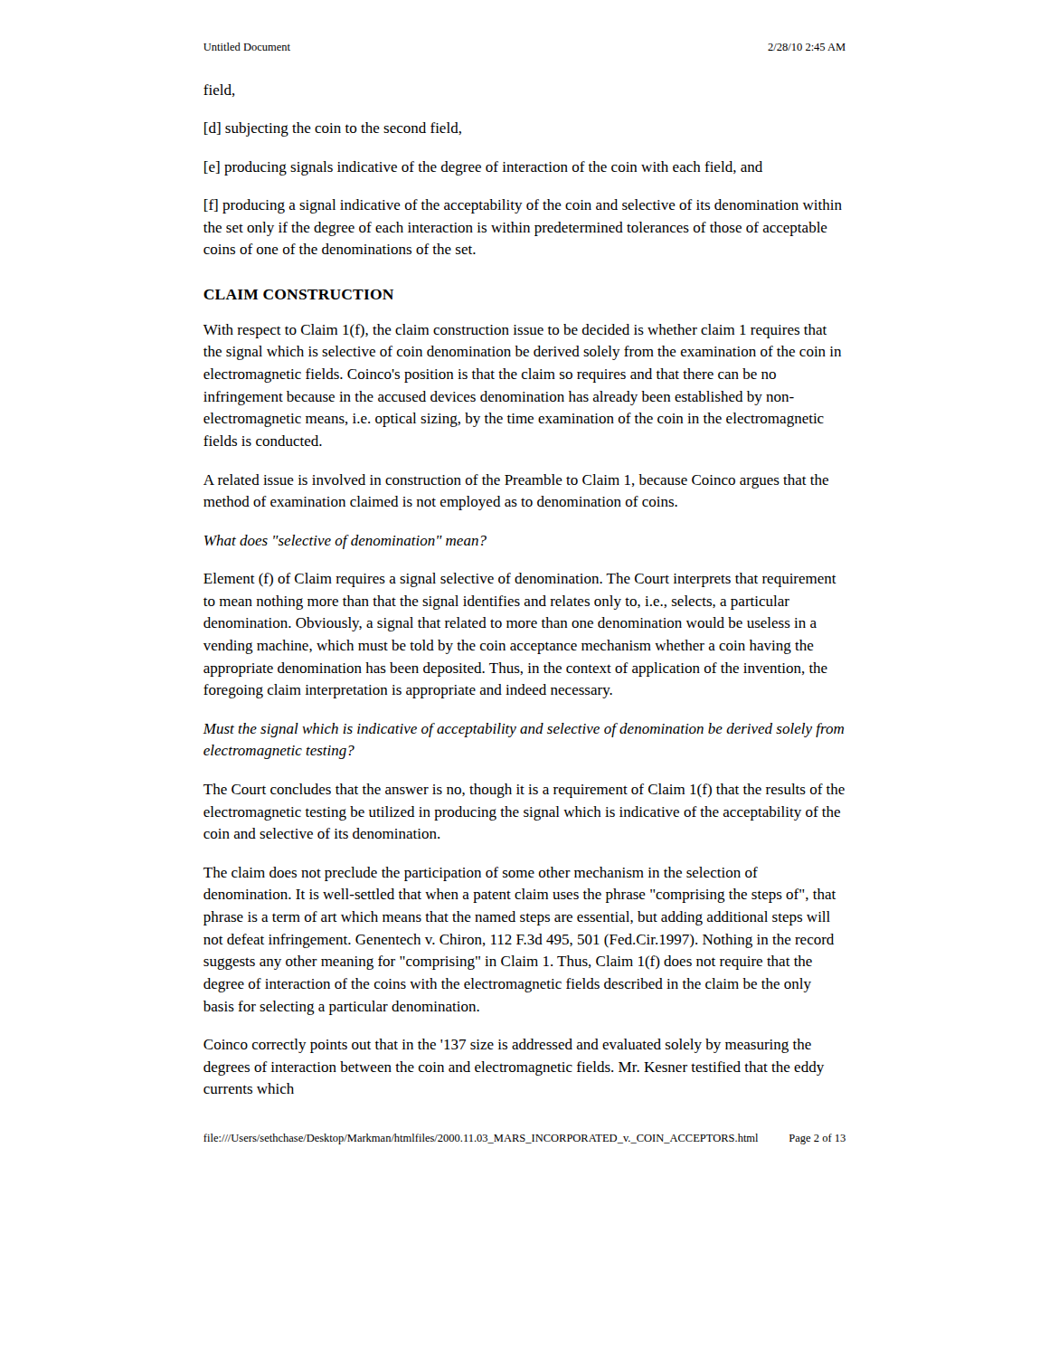Untitled Document
2/28/10 2:45 AM
field,
[d] subjecting the coin to the second field,
[e] producing signals indicative of the degree of interaction of the coin with each field, and
[f] producing a signal indicative of the acceptability of the coin and selective of its denomination within the set only if the degree of each interaction is within predetermined tolerances of those of acceptable coins of one of the denominations of the set.
CLAIM CONSTRUCTION
With respect to Claim 1(f), the claim construction issue to be decided is whether claim 1 requires that the signal which is selective of coin denomination be derived solely from the examination of the coin in electromagnetic fields. Coinco's position is that the claim so requires and that there can be no infringement because in the accused devices denomination has already been established by non-electromagnetic means, i.e. optical sizing, by the time examination of the coin in the electromagnetic fields is conducted.
A related issue is involved in construction of the Preamble to Claim 1, because Coinco argues that the method of examination claimed is not employed as to denomination of coins.
What does "selective of denomination" mean?
Element (f) of Claim requires a signal selective of denomination. The Court interprets that requirement to mean nothing more than that the signal identifies and relates only to, i.e., selects, a particular denomination. Obviously, a signal that related to more than one denomination would be useless in a vending machine, which must be told by the coin acceptance mechanism whether a coin having the appropriate denomination has been deposited. Thus, in the context of application of the invention, the foregoing claim interpretation is appropriate and indeed necessary.
Must the signal which is indicative of acceptability and selective of denomination be derived solely from electromagnetic testing?
The Court concludes that the answer is no, though it is a requirement of Claim 1(f) that the results of the electromagnetic testing be utilized in producing the signal which is indicative of the acceptability of the coin and selective of its denomination.
The claim does not preclude the participation of some other mechanism in the selection of denomination. It is well-settled that when a patent claim uses the phrase "comprising the steps of", that phrase is a term of art which means that the named steps are essential, but adding additional steps will not defeat infringement. Genentech v. Chiron, 112 F.3d 495, 501 (Fed.Cir.1997). Nothing in the record suggests any other meaning for "comprising" in Claim 1. Thus, Claim 1(f) does not require that the degree of interaction of the coins with the electromagnetic fields described in the claim be the only basis for selecting a particular denomination.
Coinco correctly points out that in the '137 size is addressed and evaluated solely by measuring the degrees of interaction between the coin and electromagnetic fields. Mr. Kesner testified that the eddy currents which
file:///Users/sethchase/Desktop/Markman/htmlfiles/2000.11.03_MARS_INCORPORATED_v._COIN_ACCEPTORS.html
Page 2 of 13